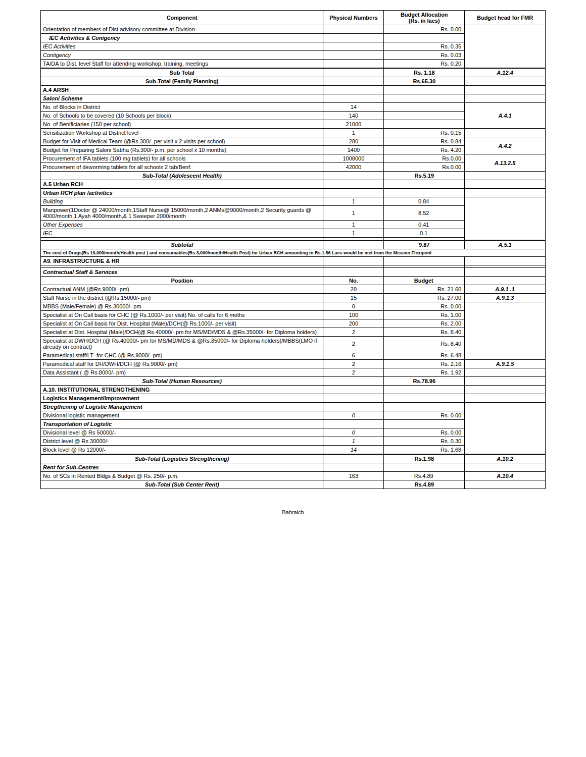| Component | Physical Numbers | Budget Allocation (Rs. in lacs) | Budget head for FMR |
| --- | --- | --- | --- |
| Orientation of members of Dist advisory committee at Division | | Rs. 0.00 | |
| IEC Activities & Conigency | | |
| IEC Activities | | Rs. 0.35 |
| Contigency | | Rs. 0.03 |
| TA/DA to Dist. level Staff for attending workshop, training, meetings | | Rs. 0.20 |
| Sub Total | | Rs. 1.18 | A.12.4 |
| Sub-Total (Family Planning) | | Rs.65.30 | |
| A.4 ARSH | | | |
| Saloni Scheme | | | |
| No. of Blocks in District | 14 | | A.4.1 |
| No. of Schools to be covered (10 Schools per block) | 140 | |
| No. of Benificiaries (150 per school) | 21000 | |
| Sensitization Workshop at District level | 1 | Rs. 0.15 | |
| Budget for Visit of Medical Team (@Rs.300/- per visit x 2 visits per school) | 280 | Rs. 0.84 | A.4.2 |
| Budget for Preparing Saloni Sabha (Rs.300/- p.m. per school x 10 months) | 1400 | Rs. 4.20 |
| Procurement of IFA tablets (100 mg tablets) for all schools | 1008000 | Rs.0.00 | A.13.2.5 |
| Procurement of deworming tablets for all schools 2 tab/Benf. | 42000 | Rs.0.00 |
| Sub-Total (Adolescent Health) | | Rs.5.19 | |
| A.5 Urban RCH | | | |
| Urban RCH plan /activities | | | |
| Building | 1 | 0.84 | |
| Manpower(1Doctor @ 24000/month,1Staff Nurse@ 15000/month,2 ANMs@9000/month,2 Security guards @ 4000/month,1 Ayah 4000/month,& 1 Sweeper 2000/month | 1 | 8.52 |
| Other Expenses | 1 | 0.41 |
| IEC | 1 | 0.1 |
| Subtotal | | 9.87 | A.5.1 |
| The cost of Drugs(Rs 10,000/month/Health post ) and consumables(Rs 3,000/month/Health Post) for Urban RCH amounting to Rs 1.56 Lacs would be met from the Mission Flexipool |
| A9. INFRASTRUCTURE & HR | | | |
| Contractual Staff & Services | | | |
| Position | No. | Budget | |
| Contractual ANM (@Rs.9000/- pm) | 20 | Rs. 21.60 | A.9.1 .1 |
| Staff Nurse in the district (@Rs.15000/- pm) | 15 | Rs. 27.00 | A.9.1.3 |
| MBBS (Male/Female) @ Rs.30000/- pm | 0 | Rs. 0.00 | |
| Specialist at On Call basis for CHC (@ Rs.1000/- per visit) No. of calls for 6 moths | 100 | Rs. 1.00 |
| Specialist at On Call basis for Dist. Hospital (Male)/DCH(@ Rs.1000/- per visit) | 200 | Rs. 2.00 |
| Specialist at Dist. Hospital (Male)/DCH(@ Rs.40000/- pm for MS/MD/MDS & @Rs.35000/- for Diploma holders) | 2 | Rs. 8.40 |
| Specialist at DWH/DCH (@ Rs.40000/- pm for MS/MD/MDS & @Rs.35000/- for Diploma holders)/MBBS(LMO if already on contract) | 2 | Rs. 8.40 |
| Paramedical staff/LT for CHC (@ Rs.9000/- pm) | 6 | Rs. 6.48 |
| Paramedical staff for DH/DWH/DCH (@ Rs.9000/- pm) | 2 | Rs. 2.16 | A.9.1.5 |
| Data Assistant ( @ Rs.8000/- pm) | 2 | Rs. 1.92 | |
| Sub-Total (Human Resources) | | Rs.78.96 | |
| A.10. INSTITUTIONAL STRENGTHENING | | | |
| Logistics Management/Improvement | | | |
| Stregthening of Logistic Management | | | |
| Divisional logistic management | 0 | Rs. 0.00 |
| Transportation of Logistic | | |
| Divisional level @ Rs 50000/- | 0 | Rs. 0.00 |
| District level @ Rs 30000/- | 1 | Rs. 0.30 |
| Block level @ Rs 12000/- | 14 | Rs. 1.68 |
| Sub-Total (Logistics Strengthening) | | Rs.1.98 | A.10.2 |
| Rent for Sub-Centres | | | |
| No. of SCs in Rented Bldgs & Budget @ Rs. 250/- p.m. | 163 | Rs.4.89 | A.10.4 |
| Sub-Total (Sub Center Rent) | | Rs.4.89 | |
Bahraich